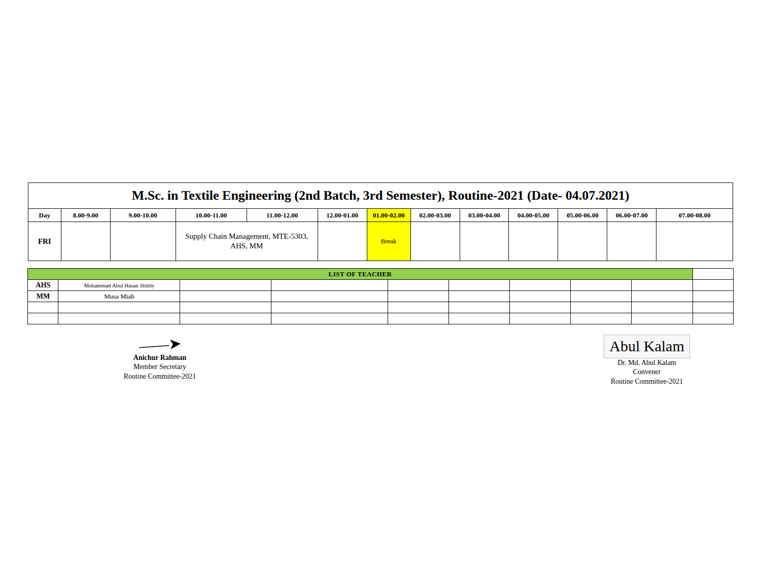| M.Sc. in Textile Engineering (2nd Batch, 3rd Semester), Routine-2021 (Date- 04.07.2021) |
| Day | 8.00-9.00 | 9.00-10.00 | 10.00-11.00 | 11.00-12.00 | 12.00-01.00 | 01.00-02.00 | 02.00-03.00 | 03.00-04.00 | 04.00-05.00 | 05.00-06.00 | 06.00-07.00 | 07.00-08.00 |
| FRI | | | Supply Chain Management, MTE-5303, AHS, MM | | Break | | | | | | |
| LIST OF TEACHER | |
| AHS | Mohammad Abul Hasan Shibly | | | | | | | | |
| MM | Musa Miah | | | | | | | | |
——➤
Anichur Rahman
Member Secretary
Routine Committee-2021
Abul Kalam
Dr. Md. Abul Kalam
Convener
Routine Committee-2021